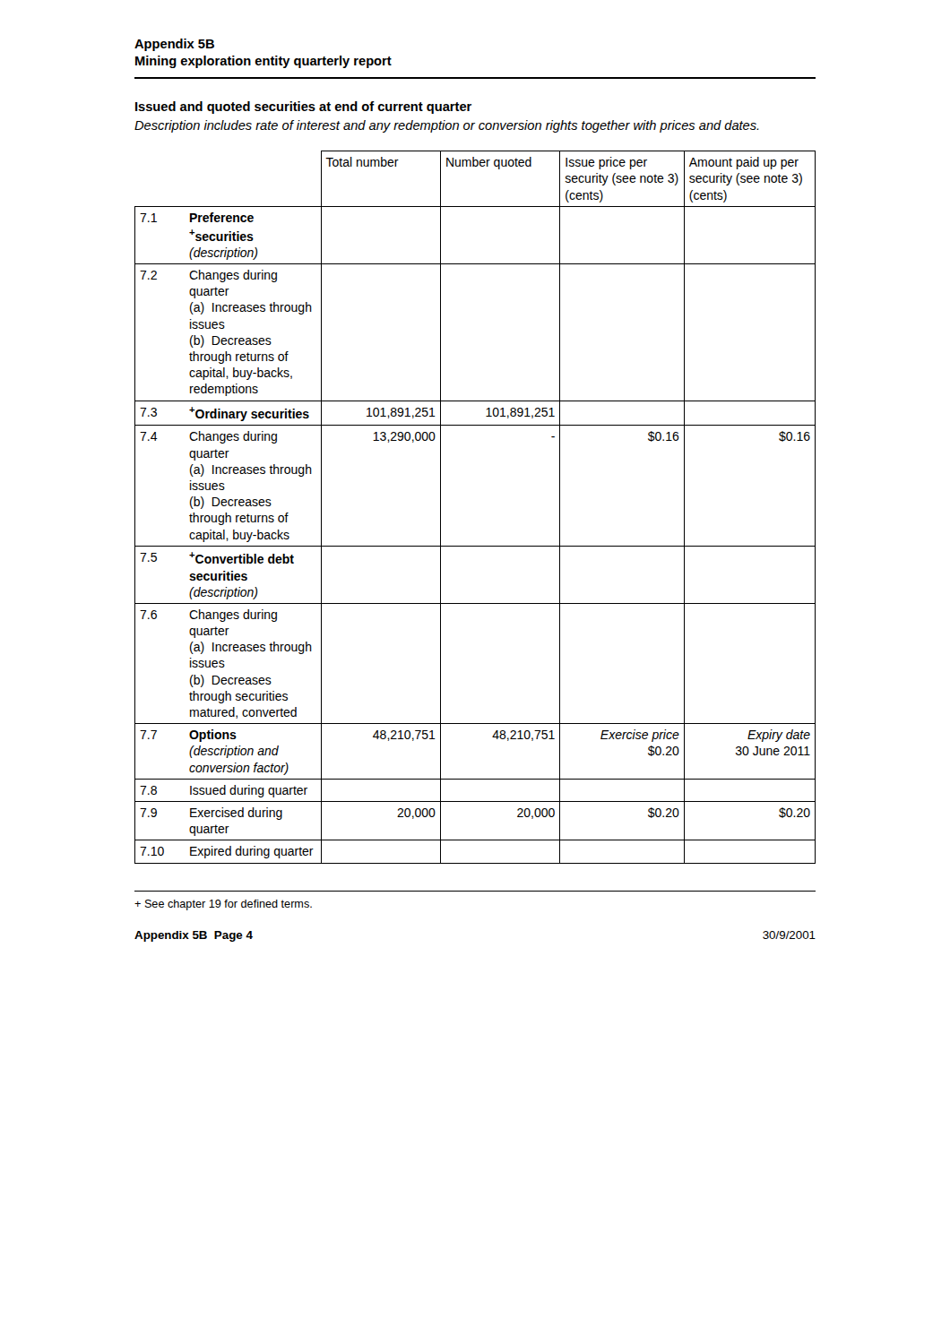Appendix 5B
Mining exploration entity quarterly report
Issued and quoted securities at end of current quarter
Description includes rate of interest and any redemption or conversion rights together with prices and dates.
| | | Total number | Number quoted | Issue price per security (see note 3) (cents) | Amount paid up per security (see note 3) (cents) |
| --- | --- | --- | --- | --- | --- |
| 7.1 | Preference + securities (description) | | | | |
| 7.2 | Changes during quarter (a) Increases through issues (b) Decreases through returns of capital, buy-backs, redemptions | | | | |
| 7.3 | + Ordinary securities | 101,891,251 | 101,891,251 | | |
| 7.4 | Changes during quarter (a) Increases through issues (b) Decreases through returns of capital, buy-backs | 13,290,000 | - | $0.16 | $0.16 |
| 7.5 | + Convertible debt securities (description) | | | | |
| 7.6 | Changes during quarter (a) Increases through issues (b) Decreases through securities matured, converted | | | | |
| 7.7 | Options (description and conversion factor) | 48,210,751 | 48,210,751 | Exercise price $0.20 | Expiry date 30 June 2011 |
| 7.8 | Issued during quarter | | | | |
| 7.9 | Exercised during quarter | 20,000 | 20,000 | $0.20 | $0.20 |
| 7.10 | Expired during quarter | | | | |
+ See chapter 19 for defined terms.
Appendix 5B Page 4 30/9/2001